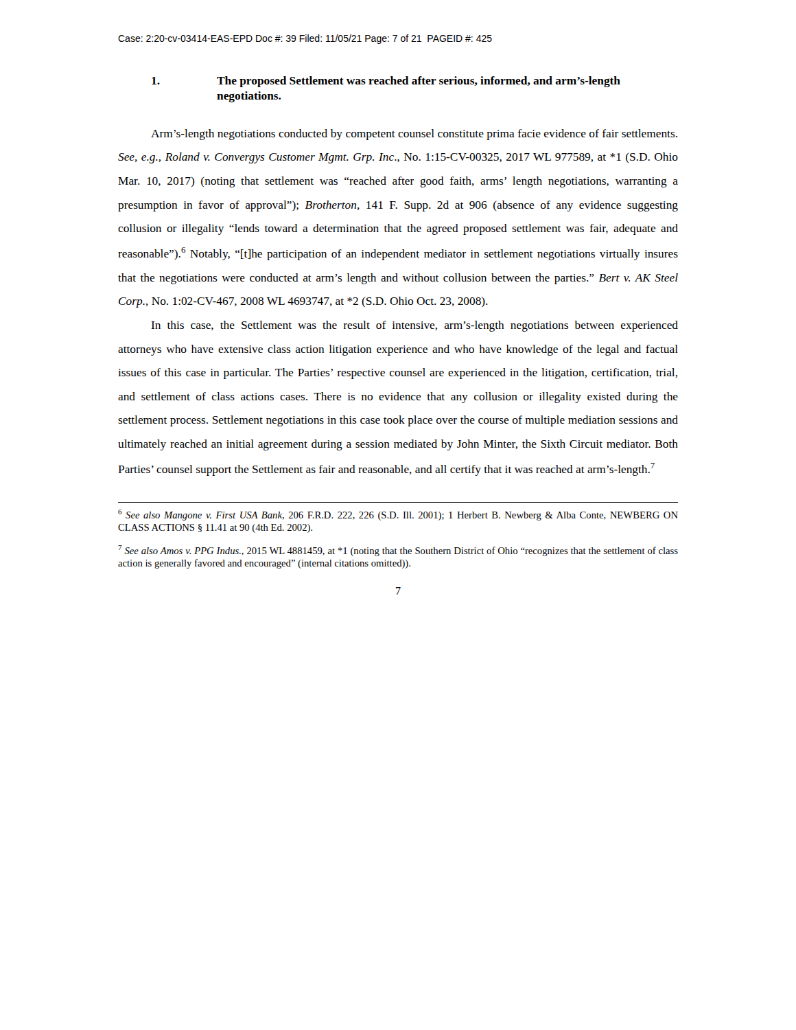Case: 2:20-cv-03414-EAS-EPD Doc #: 39 Filed: 11/05/21 Page: 7 of 21 PAGEID #: 425
1. The proposed Settlement was reached after serious, informed, and arm’s-length negotiations.
Arm’s-length negotiations conducted by competent counsel constitute prima facie evidence of fair settlements. See, e.g., Roland v. Convergys Customer Mgmt. Grp. Inc., No. 1:15-CV-00325, 2017 WL 977589, at *1 (S.D. Ohio Mar. 10, 2017) (noting that settlement was “reached after good faith, arms’ length negotiations, warranting a presumption in favor of approval”); Brotherton, 141 F. Supp. 2d at 906 (absence of any evidence suggesting collusion or illegality “lends toward a determination that the agreed proposed settlement was fair, adequate and reasonable”).6 Notably, “[t]he participation of an independent mediator in settlement negotiations virtually insures that the negotiations were conducted at arm’s length and without collusion between the parties.” Bert v. AK Steel Corp., No. 1:02-CV-467, 2008 WL 4693747, at *2 (S.D. Ohio Oct. 23, 2008).
In this case, the Settlement was the result of intensive, arm’s-length negotiations between experienced attorneys who have extensive class action litigation experience and who have knowledge of the legal and factual issues of this case in particular. The Parties’ respective counsel are experienced in the litigation, certification, trial, and settlement of class actions cases. There is no evidence that any collusion or illegality existed during the settlement process. Settlement negotiations in this case took place over the course of multiple mediation sessions and ultimately reached an initial agreement during a session mediated by John Minter, the Sixth Circuit mediator. Both Parties’ counsel support the Settlement as fair and reasonable, and all certify that it was reached at arm’s-length.7
6 See also Mangone v. First USA Bank, 206 F.R.D. 222, 226 (S.D. Ill. 2001); 1 Herbert B. Newberg & Alba Conte, NEWBERG ON CLASS ACTIONS § 11.41 at 90 (4th Ed. 2002).
7 See also Amos v. PPG Indus., 2015 WL 4881459, at *1 (noting that the Southern District of Ohio “recognizes that the settlement of class action is generally favored and encouraged” (internal citations omitted)).
7